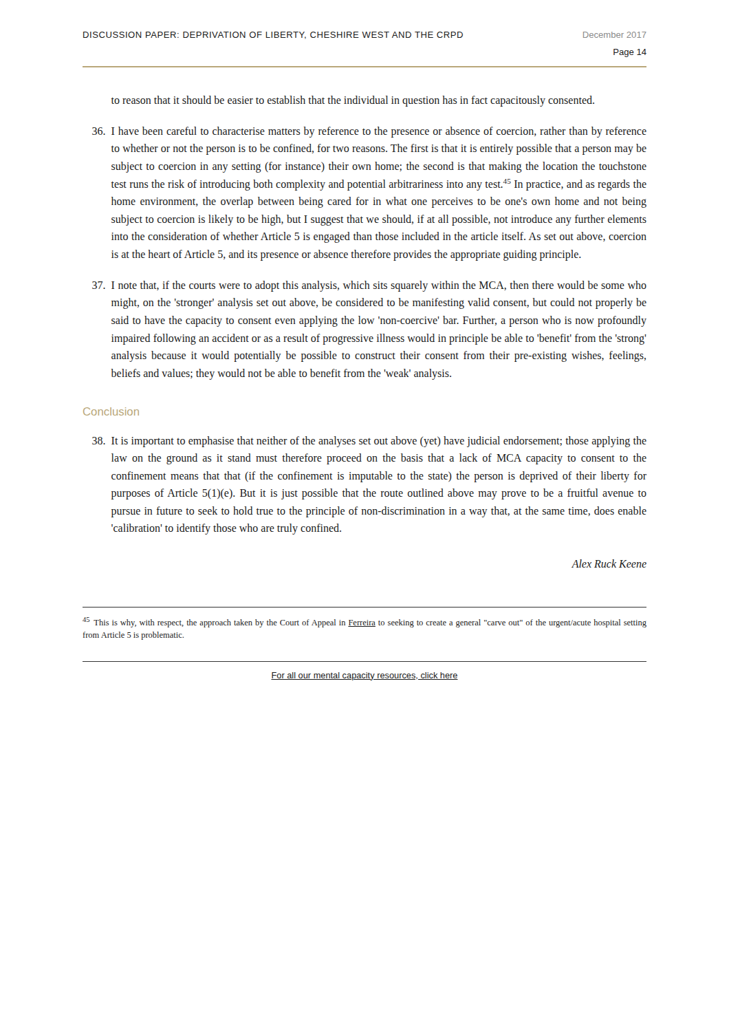Discussion Paper: Deprivation of Liberty, Cheshire West and the CRPD
December 2017 Page 14
to reason that it should be easier to establish that the individual in question has in fact capacitously consented.
I have been careful to characterise matters by reference to the presence or absence of coercion, rather than by reference to whether or not the person is to be confined, for two reasons. The first is that it is entirely possible that a person may be subject to coercion in any setting (for instance) their own home; the second is that making the location the touchstone test runs the risk of introducing both complexity and potential arbitrariness into any test.45 In practice, and as regards the home environment, the overlap between being cared for in what one perceives to be one's own home and not being subject to coercion is likely to be high, but I suggest that we should, if at all possible, not introduce any further elements into the consideration of whether Article 5 is engaged than those included in the article itself. As set out above, coercion is at the heart of Article 5, and its presence or absence therefore provides the appropriate guiding principle.
I note that, if the courts were to adopt this analysis, which sits squarely within the MCA, then there would be some who might, on the 'stronger' analysis set out above, be considered to be manifesting valid consent, but could not properly be said to have the capacity to consent even applying the low 'non-coercive' bar. Further, a person who is now profoundly impaired following an accident or as a result of progressive illness would in principle be able to 'benefit' from the 'strong' analysis because it would potentially be possible to construct their consent from their pre-existing wishes, feelings, beliefs and values; they would not be able to benefit from the 'weak' analysis.
Conclusion
It is important to emphasise that neither of the analyses set out above (yet) have judicial endorsement; those applying the law on the ground as it stand must therefore proceed on the basis that a lack of MCA capacity to consent to the confinement means that that (if the confinement is imputable to the state) the person is deprived of their liberty for purposes of Article 5(1)(e). But it is just possible that the route outlined above may prove to be a fruitful avenue to pursue in future to seek to hold true to the principle of non-discrimination in a way that, at the same time, does enable 'calibration' to identify those who are truly confined.
Alex Ruck Keene
45 This is why, with respect, the approach taken by the Court of Appeal in Ferreira to seeking to create a general "carve out" of the urgent/acute hospital setting from Article 5 is problematic.
For all our mental capacity resources, click here